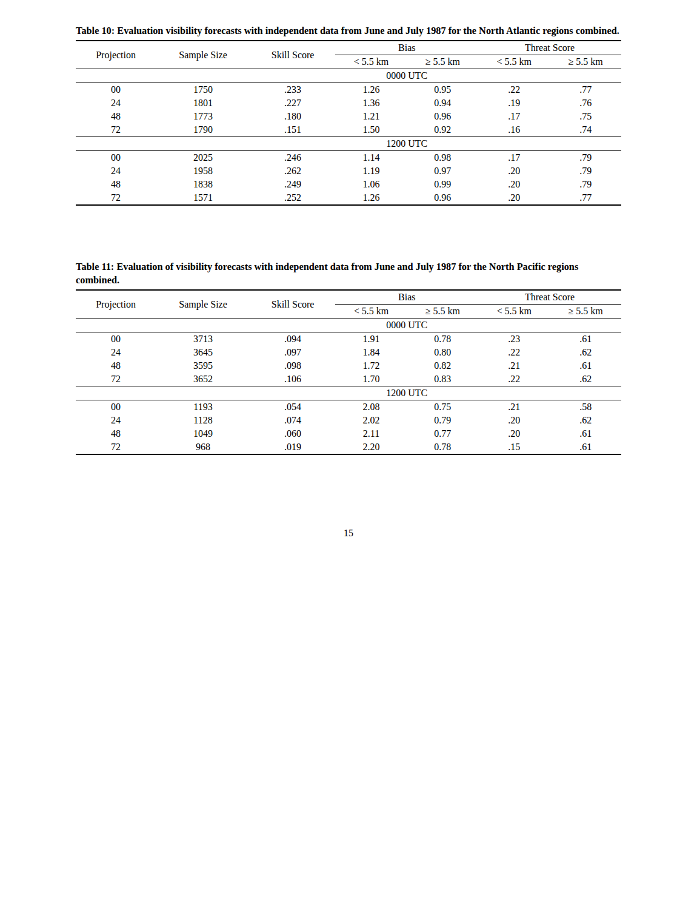Table 10: Evaluation visibility forecasts with independent data from June and July 1987 for the North Atlantic regions combined.
| Projection | Sample Size | Skill Score | Bias | Threat Score |
| --- | --- | --- | --- | --- |
| < 5.5 km | ≥ 5.5 km | < 5.5 km | ≥ 5.5 km |
| | 0000 UTC | |
| 00 | 1750 | .233 | 1.26 | 0.95 | .22 | .77 |
| 24 | 1801 | .227 | 1.36 | 0.94 | .19 | .76 |
| 48 | 1773 | .180 | 1.21 | 0.96 | .17 | .75 |
| 72 | 1790 | .151 | 1.50 | 0.92 | .16 | .74 |
| | 1200 UTC | |
| 00 | 2025 | .246 | 1.14 | 0.98 | .17 | .79 |
| 24 | 1958 | .262 | 1.19 | 0.97 | .20 | .79 |
| 48 | 1838 | .249 | 1.06 | 0.99 | .20 | .79 |
| 72 | 1571 | .252 | 1.26 | 0.96 | .20 | .77 |
Table 11: Evaluation of visibility forecasts with independent data from June and July 1987 for the North Pacific regions combined.
| Projection | Sample Size | Skill Score | Bias | Threat Score |
| --- | --- | --- | --- | --- |
| < 5.5 km | ≥ 5.5 km | < 5.5 km | ≥ 5.5 km |
| | 0000 UTC | |
| 00 | 3713 | .094 | 1.91 | 0.78 | .23 | .61 |
| 24 | 3645 | .097 | 1.84 | 0.80 | .22 | .62 |
| 48 | 3595 | .098 | 1.72 | 0.82 | .21 | .61 |
| 72 | 3652 | .106 | 1.70 | 0.83 | .22 | .62 |
| | 1200 UTC | |
| 00 | 1193 | .054 | 2.08 | 0.75 | .21 | .58 |
| 24 | 1128 | .074 | 2.02 | 0.79 | .20 | .62 |
| 48 | 1049 | .060 | 2.11 | 0.77 | .20 | .61 |
| 72 | 968 | .019 | 2.20 | 0.78 | .15 | .61 |
15